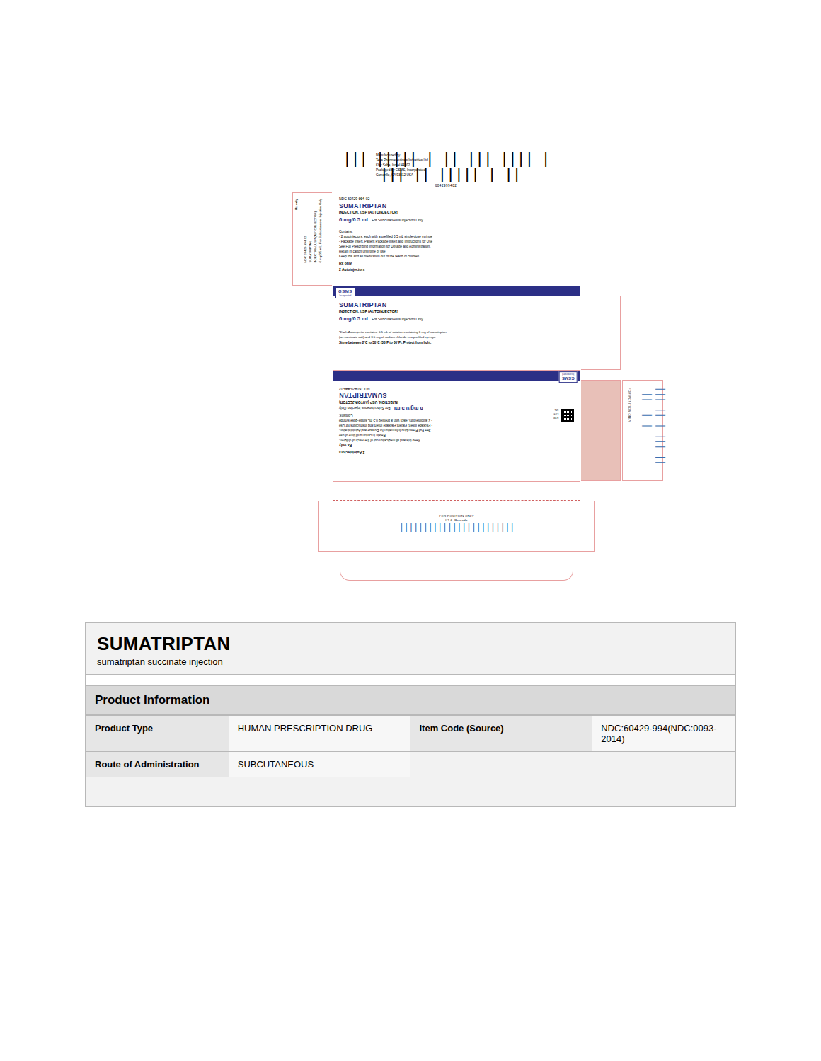Manufactured by
Teva Pharmaceuticals Industries Ltd
Kfar Saba, Israel 44102
Packaged by GSMS, Incorporated
Camarillo, CA 93012 USA
||| ||||| | || ||| |||| | ||| || ||||| | ||
6042999402
Rx only
NDC 60429-994-02
SUMATRIPTAN
INJECTION, USP (AUTOINJECTOR)
6 mg/0.5 mL For Subcutaneous Injection Only
NDC 60429-994-02
SUMATRIPTAN
INJECTION, USP (AUTOINJECTOR)
6 mg/0.5 mL For Subcutaneous Injection Only
Contains:
- 2 autoinjectors, each with a prefilled 0.5 mL single-dose syringe
- Package Insert, Patient Package Insert and Instructions for Use
See Full Prescribing Information for Dosage and Administration.
Retain in carton until time of use
Keep this and all medication out of the reach of children.
Rx only
2 Autoinjectors
GSMSIncorporated
SUMATRIPTAN
INJECTION, USP (AUTOINJECTOR)
6 mg/0.5 mL For Subcutaneous Injection Only
*Each Autoinjector contains: 0.5 mL of solution containing 6 mg of sumatriptan
(as succinate salt) and 3.5 mg of sodium chloride in a prefilled syringe.
Store between 2°C to 30°C (36°F to 86°F). Protect from light.
GSMSIncorporated
FOR POSITION ONLY
||| || | ||| || ||| | ||
EXP:
LOT:
SN:
2 Autoinjectors
Rx only
Keep this and all medication out of the reach of children.
Retain in carton until time of use
See Full Prescribing Information for Dosage and Administration.
- Package Insert, Patient Package Insert and Instructions for Use
- 2 autoinjectors, each with a prefilled 0.5 mL single-dose syringe
Contains:
6 mg/0.5 mL For Subcutaneous Injection Only
INJECTION, USP (AUTOINJECTOR)
SUMATRIPTAN
NDC 60429-994-02
FOR POSITION ONLY
I 2 6 Barcode
||||||||||||||||||||||||
SUMATRIPTAN
sumatriptan succinate injection
Product Information
| Product Type | HUMAN PRESCRIPTION DRUG | Item Code (Source) | NDC:60429-994(NDC:0093-2014) |
| Route of Administration | SUBCUTANEOUS | | |